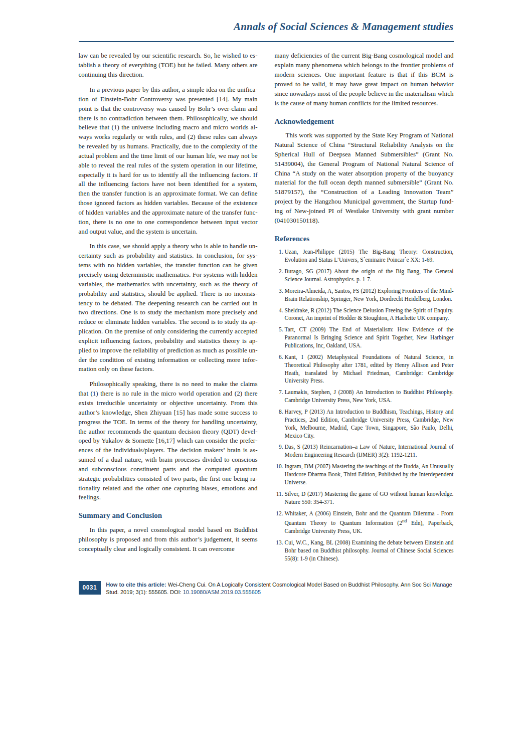Annals of Social Sciences & Management studies
law can be revealed by our scientific research. So, he wished to establish a theory of everything (TOE) but he failed. Many others are continuing this direction.
In a previous paper by this author, a simple idea on the unification of Einstein-Bohr Controversy was presented [14]. My main point is that the controversy was caused by Bohr’s over-claim and there is no contradiction between them. Philosophically, we should believe that (1) the universe including macro and micro worlds always works regularly or with rules, and (2) these rules can always be revealed by us humans. Practically, due to the complexity of the actual problem and the time limit of our human life, we may not be able to reveal the real rules of the system operation in our lifetime, especially it is hard for us to identify all the influencing factors. If all the influencing factors have not been identified for a system, then the transfer function is an approximate format. We can define those ignored factors as hidden variables. Because of the existence of hidden variables and the approximate nature of the transfer function, there is no one to one correspondence between input vector and output value, and the system is uncertain.
In this case, we should apply a theory who is able to handle uncertainty such as probability and statistics. In conclusion, for systems with no hidden variables, the transfer function can be given precisely using deterministic mathematics. For systems with hidden variables, the mathematics with uncertainty, such as the theory of probability and statistics, should be applied. There is no inconsistency to be debated. The deepening research can be carried out in two directions. One is to study the mechanism more precisely and reduce or eliminate hidden variables. The second is to study its application. On the premise of only considering the currently accepted explicit influencing factors, probability and statistics theory is applied to improve the reliability of prediction as much as possible under the condition of existing information or collecting more information only on these factors.
Philosophically speaking, there is no need to make the claims that (1) there is no rule in the micro world operation and (2) there exists irreducible uncertainty or objective uncertainty. From this author’s knowledge, Shen Zhiyuan [15] has made some success to progress the TOE. In terms of the theory for handling uncertainty, the author recommends the quantum decision theory (QDT) developed by Yukalov & Sornette [16,17] which can consider the preferences of the individuals/players. The decision makers’ brain is assumed of a dual nature, with brain processes divided to conscious and subconscious constituent parts and the computed quantum strategic probabilities consisted of two parts, the first one being rationality related and the other one capturing biases, emotions and feelings.
Summary and Conclusion
In this paper, a novel cosmological model based on Buddhist philosophy is proposed and from this author’s judgement, it seems conceptually clear and logically consistent. It can overcome
many deficiencies of the current Big-Bang cosmological model and explain many phenomena which belongs to the frontier problems of modern sciences. One important feature is that if this BCM is proved to be valid, it may have great impact on human behavior since nowadays most of the people believe in the materialism which is the cause of many human conflicts for the limited resources.
Acknowledgement
This work was supported by the State Key Program of National Natural Science of China “Structural Reliability Analysis on the Spherical Hull of Deepsea Manned Submersibles” (Grant No. 51439004), the General Program of National Natural Science of China “A study on the water absorption property of the buoyancy material for the full ocean depth manned submersible” (Grant No. 51879157), the “Construction of a Leading Innovation Team” project by the Hangzhou Municipal government, the Startup funding of New-joined PI of Westlake University with grant number (041030150118).
References
Uzan, Jean-Philippe (2015) The Big-Bang Theory: Construction, Evolution and Status L’Univers, S´eminaire Poincar´e XX: 1-69.
Burago, SG (2017) About the origin of the Big Bang, The General Science Journal. Astrophysics. p. 1-7.
Moreira-Almeida, A, Santos, FS (2012) Exploring Frontiers of the Mind-Brain Relationship, Springer, New York, Dordrecht Heidelberg, London.
Sheldrake, R (2012) The Science Delusion Freeing the Spirit of Enquiry. Coronet, An imprint of Hodder & Stoughton, A Hachette UK company.
Tart, CT (2009) The End of Materialism: How Evidence of the Paranormal Is Bringing Science and Spirit Together, New Harbinger Publications, Inc, Oakland, USA.
Kant, I (2002) Metaphysical Foundations of Natural Science, in Theoretical Philosophy after 1781, edited by Henry Allison and Peter Heath, translated by Michael Friedman, Cambridge: Cambridge University Press.
Laumakis, Stephen, J (2008) An Introduction to Buddhist Philosophy. Cambridge University Press, New York, USA.
Harvey, P (2013) An Introduction to Buddhism, Teachings, History and Practices, 2nd Edition, Cambridge University Press, Cambridge, New York, Melbourne, Madrid, Cape Town, Singapore, São Paulo, Delhi, Mexico City.
Das, S (2013) Reincarnation–a Law of Nature, International Journal of Modern Engineering Research (IJMER) 3(2): 1192-1211.
Ingram, DM (2007) Mastering the teachings of the Budda, An Unusually Hardcore Dharma Book, Third Edition, Published by the Interdependent Universe.
Silver, D (2017) Mastering the game of GO without human knowledge. Nature 550: 354-371.
Whitaker, A (2006) Einstein, Bohr and the Quantum Dilemma - From Quantum Theory to Quantum Information (2nd Edn), Paperback, Cambridge University Press, UK.
Cui, W.C., Kang, BL (2008) Examining the debate between Einstein and Bohr based on Buddhist philosophy. Journal of Chinese Social Sciences 55(8): 1-9 (in Chinese).
0031
How to cite this article: Wei-Cheng Cui. On A Logically Consistent Cosmological Model Based on Buddhist Philosophy. Ann Soc Sci Manage Stud. 2019; 3(1): 555605. DOI: 10.19080/ASM.2019.03.555605